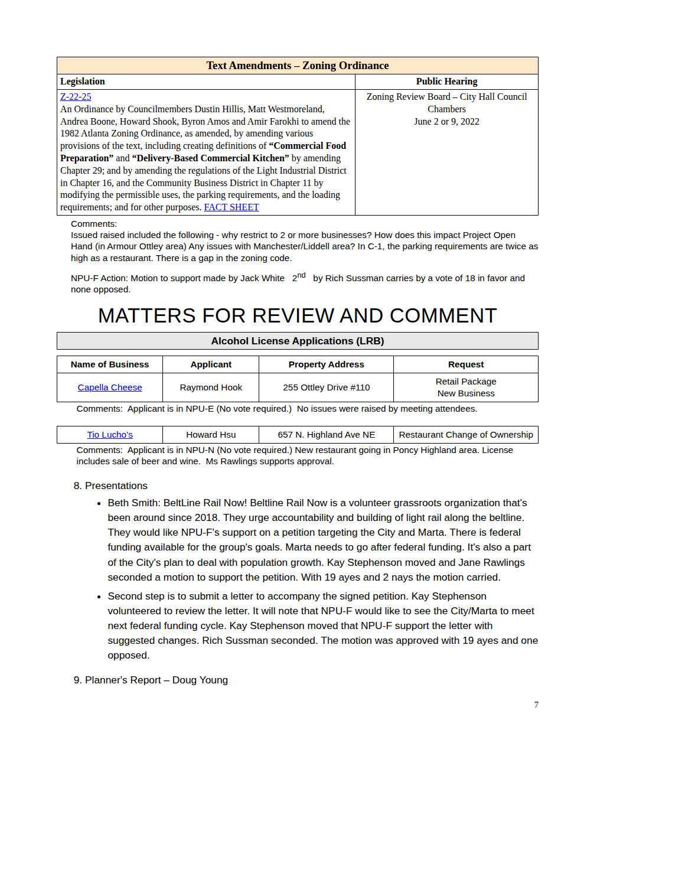| Text Amendments – Zoning Ordinance |
| Legislation | Public Hearing |
| Z-22-25 An Ordinance by Councilmembers Dustin Hillis, Matt Westmoreland, Andrea Boone, Howard Shook, Byron Amos and Amir Farokhi to amend the 1982 Atlanta Zoning Ordinance, as amended, by amending various provisions of the text, including creating definitions of “Commercial Food Preparation” and “Delivery-Based Commercial Kitchen” by amending Chapter 29; and by amending the regulations of the Light Industrial District in Chapter 16, and the Community Business District in Chapter 11 by modifying the permissible uses, the parking requirements, and the loading requirements; and for other purposes. FACT SHEET | Zoning Review Board – City Hall Council Chambers June 2 or 9, 2022 |
Comments:
Issued raised included the following - why restrict to 2 or more businesses? How does this impact Project Open Hand (in Armour Ottley area) Any issues with Manchester/Liddell area? In C-1, the parking requirements are twice as high as a restaurant. There is a gap in the zoning code.
NPU-F Action: Motion to support made by Jack White 2nd by Rich Sussman carries by a vote of 18 in favor and none opposed.
MATTERS FOR REVIEW AND COMMENT
Alcohol License Applications (LRB)
| Name of Business | Applicant | Property Address | Request |
| --- | --- | --- | --- |
| Capella Cheese | Raymond Hook | 255 Ottley Drive #110 | Retail Package New Business |
Comments: Applicant is in NPU-E (No vote required.) No issues were raised by meeting attendees.
| Tio Lucho’s | Howard Hsu | 657 N. Highland Ave NE | Restaurant Change of Ownership |
Comments: Applicant is in NPU-N (No vote required.) New restaurant going in Poncy Highland area. License includes sale of beer and wine. Ms Rawlings supports approval.
Presentations
Beth Smith: BeltLine Rail Now! Beltline Rail Now is a volunteer grassroots organization that's been around since 2018. They urge accountability and building of light rail along the beltline. They would like NPU-F's support on a petition targeting the City and Marta. There is federal funding available for the group's goals. Marta needs to go after federal funding. It's also a part of the City's plan to deal with population growth. Kay Stephenson moved and Jane Rawlings seconded a motion to support the petition. With 19 ayes and 2 nays the motion carried.
Second step is to submit a letter to accompany the signed petition. Kay Stephenson volunteered to review the letter. It will note that NPU-F would like to see the City/Marta to meet next federal funding cycle. Kay Stephenson moved that NPU-F support the letter with suggested changes. Rich Sussman seconded. The motion was approved with 19 ayes and one opposed.
Planner's Report – Doug Young
7